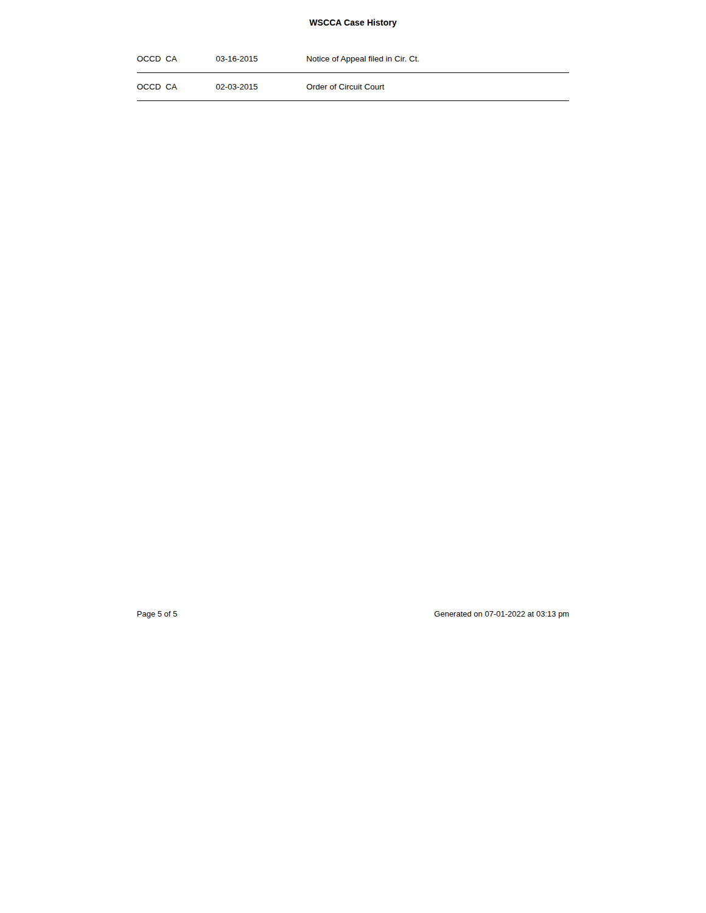WSCCA Case History
| OCCD CA | 03-16-2015 | Notice of Appeal filed in Cir. Ct. |
| OCCD CA | 02-03-2015 | Order of Circuit Court |
Page 5 of 5 Generated on 07-01-2022 at 03:13 pm